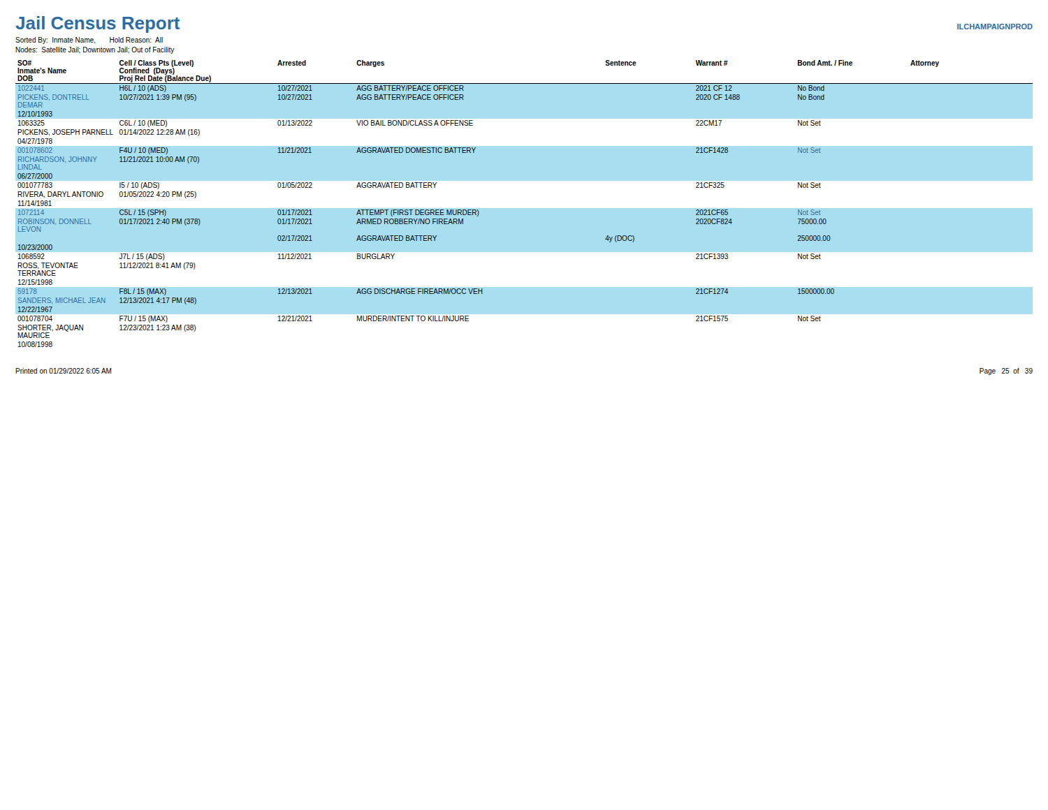ILCHAMPAIGNPROD
Jail Census Report
Sorted By: Inmate Name, Hold Reason: All
Nodes: Satellite Jail; Downtown Jail; Out of Facility
| SO# Inmate's Name DOB | Cell / Class Pts (Level) Confined (Days) Proj Rel Date (Balance Due) | Arrested | Charges | Sentence | Warrant # | Bond Amt. / Fine | Attorney |
| --- | --- | --- | --- | --- | --- | --- | --- |
| 1022441 | H6L / 10 (ADS) | 10/27/2021 | AGG BATTERY/PEACE OFFICER | | 2021 CF 12 | No Bond | |
| PICKENS, DONTRELL DEMAR | 10/27/2021 1:39 PM (95) | 10/27/2021 | AGG BATTERY/PEACE OFFICER | | 2020 CF 1488 | No Bond | |
| 12/10/1993 | | | | | | | |
| 1063325 | C6L / 10 (MED) | 01/13/2022 | VIO BAIL BOND/CLASS A OFFENSE | | 22CM17 | Not Set | |
| PICKENS, JOSEPH PARNELL | 01/14/2022 12:28 AM (16) | | | | | | |
| 04/27/1978 | | | | | | | |
| 001078602 | F4U / 10 (MED) | 11/21/2021 | AGGRAVATED DOMESTIC BATTERY | | 21CF1428 | Not Set | |
| RICHARDSON, JOHNNY LINDAL | 11/21/2021 10:00 AM (70) | | | | | | |
| 06/27/2000 | | | | | | | |
| 001077783 | I5 / 10 (ADS) | 01/05/2022 | AGGRAVATED BATTERY | | 21CF325 | Not Set | |
| RIVERA, DARYL ANTONIO | 01/05/2022 4:20 PM (25) | | | | | | |
| 11/14/1981 | | | | | | | |
| 1072114 | C5L / 15 (SPH) | 01/17/2021 | ATTEMPT (FIRST DEGREE MURDER) | | 2021CF65 | Not Set | |
| ROBINSON, DONNELL LEVON | 01/17/2021 2:40 PM (378) | 01/17/2021 | ARMED ROBBERY/NO FIREARM | | 2020CF824 | 75000.00 | |
| | | 02/17/2021 | AGGRAVATED BATTERY | 4y (DOC) | | 250000.00 | |
| 10/23/2000 | | | | | | | |
| 1068592 | J7L / 15 (ADS) | 11/12/2021 | BURGLARY | | 21CF1393 | Not Set | |
| ROSS, TEVONTAE TERRANCE | 11/12/2021 8:41 AM (79) | | | | | | |
| 12/15/1998 | | | | | | | |
| 59178 | F8L / 15 (MAX) | 12/13/2021 | AGG DISCHARGE FIREARM/OCC VEH | | 21CF1274 | 1500000.00 | |
| SANDERS, MICHAEL JEAN | 12/13/2021 4:17 PM (48) | | | | | | |
| 12/22/1967 | | | | | | | |
| 001078704 | F7U / 15 (MAX) | 12/21/2021 | MURDER/INTENT TO KILL/INJURE | | 21CF1575 | Not Set | |
| SHORTER, JAQUAN MAURICE | 12/23/2021 1:23 AM (38) | | | | | | |
| 10/08/1998 | | | | | | | |
Printed on 01/29/2022 6:05 AM
Page 25 of 39